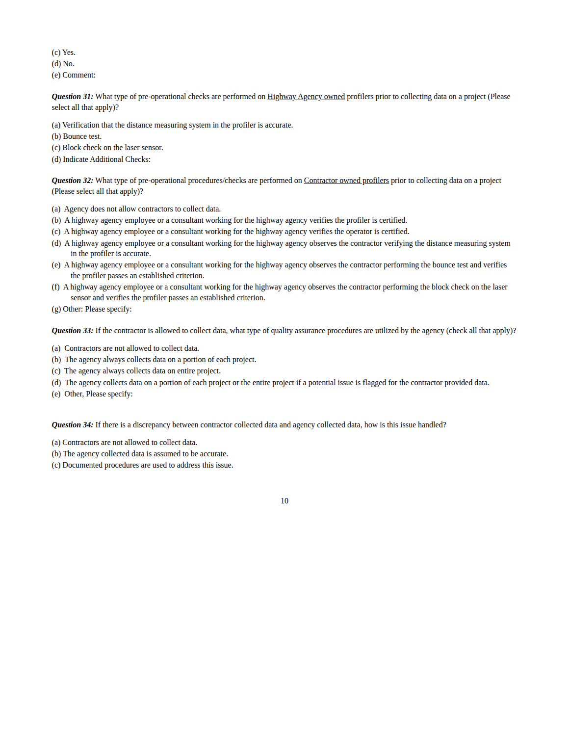(c) Yes.
(d) No.
(e) Comment:
Question 31: What type of pre-operational checks are performed on Highway Agency owned profilers prior to collecting data on a project (Please select all that apply)?
(a) Verification that the distance measuring system in the profiler is accurate.
(b) Bounce test.
(c) Block check on the laser sensor.
(d) Indicate Additional Checks:
Question 32: What type of pre-operational procedures/checks are performed on Contractor owned profilers prior to collecting data on a project (Please select all that apply)?
(a) Agency does not allow contractors to collect data.
(b) A highway agency employee or a consultant working for the highway agency verifies the profiler is certified.
(c) A highway agency employee or a consultant working for the highway agency verifies the operator is certified.
(d) A highway agency employee or a consultant working for the highway agency observes the contractor verifying the distance measuring system in the profiler is accurate.
(e) A highway agency employee or a consultant working for the highway agency observes the contractor performing the bounce test and verifies the profiler passes an established criterion.
(f) A highway agency employee or a consultant working for the highway agency observes the contractor performing the block check on the laser sensor and verifies the profiler passes an established criterion.
(g) Other: Please specify:
Question 33: If the contractor is allowed to collect data, what type of quality assurance procedures are utilized by the agency (check all that apply)?
(a) Contractors are not allowed to collect data.
(b) The agency always collects data on a portion of each project.
(c) The agency always collects data on entire project.
(d) The agency collects data on a portion of each project or the entire project if a potential issue is flagged for the contractor provided data.
(e) Other, Please specify:
Question 34: If there is a discrepancy between contractor collected data and agency collected data, how is this issue handled?
(a) Contractors are not allowed to collect data.
(b) The agency collected data is assumed to be accurate.
(c) Documented procedures are used to address this issue.
10